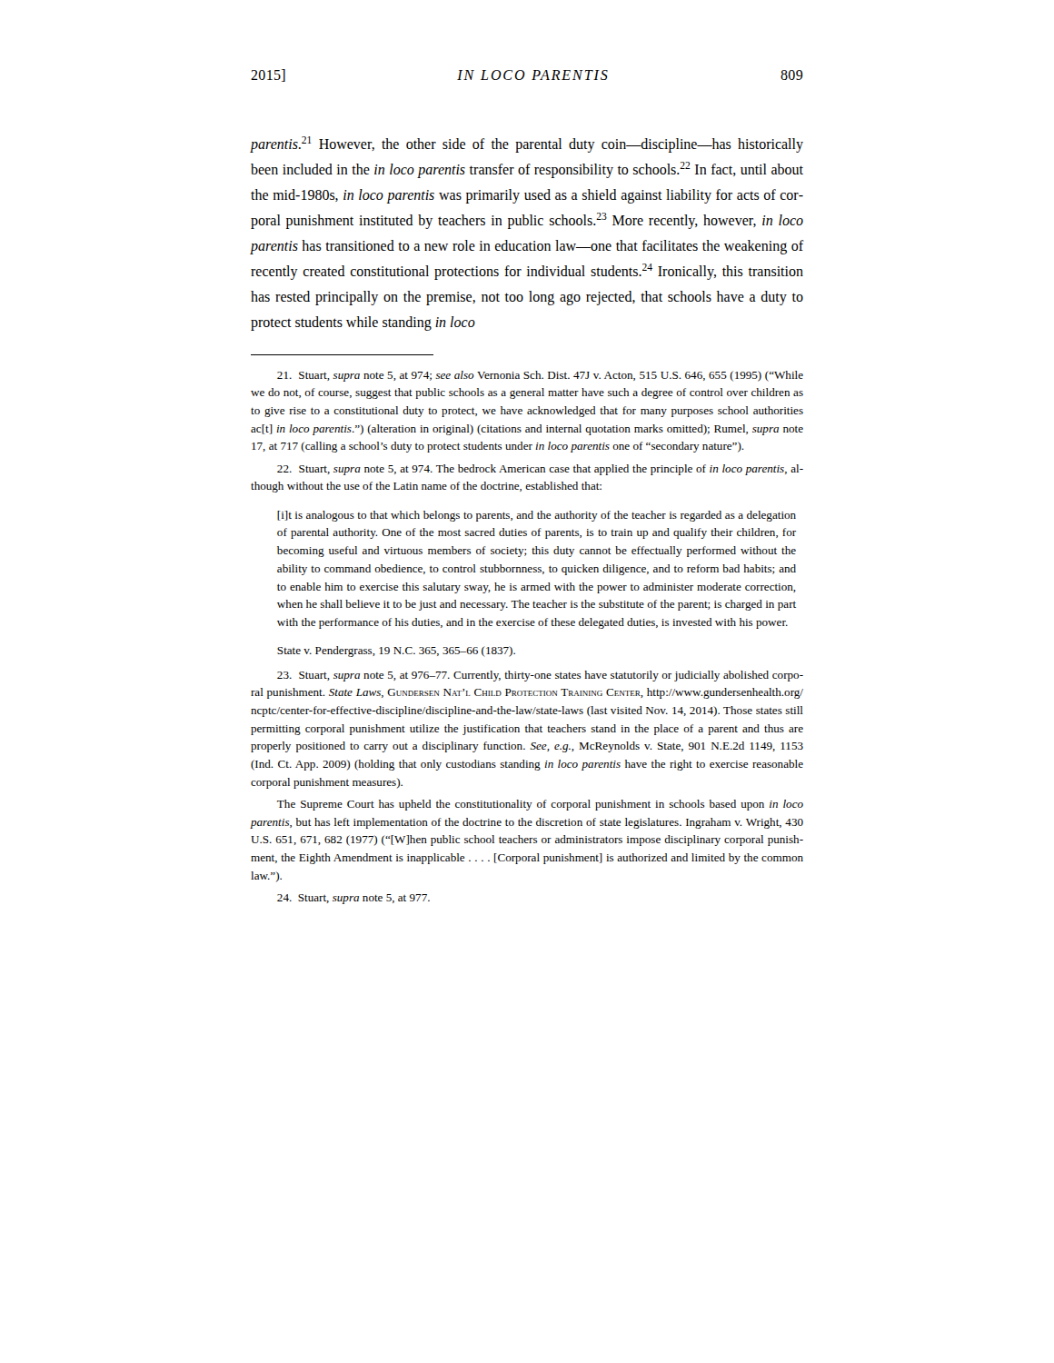2015] In Loco Parentis 809
parentis.21 However, the other side of the parental duty coin—discipline—has historically been included in the in loco parentis transfer of responsibility to schools.22 In fact, until about the mid-1980s, in loco parentis was primarily used as a shield against liability for acts of corporal punishment instituted by teachers in public schools.23 More recently, however, in loco parentis has transitioned to a new role in education law—one that facilitates the weakening of recently created constitutional protections for individual students.24 Ironically, this transition has rested principally on the premise, not too long ago rejected, that schools have a duty to protect students while standing in loco
21. Stuart, supra note 5, at 974; see also Vernonia Sch. Dist. 47J v. Acton, 515 U.S. 646, 655 (1995) (“While we do not, of course, suggest that public schools as a general matter have such a degree of control over children as to give rise to a constitutional duty to protect, we have acknowledged that for many purposes school authorities ac[t] in loco parentis.”) (alteration in original) (citations and internal quotation marks omitted); Rumel, supra note 17, at 717 (calling a school’s duty to protect students under in loco parentis one of “secondary nature”).
22. Stuart, supra note 5, at 974. The bedrock American case that applied the principle of in loco parentis, although without the use of the Latin name of the doctrine, established that:
[i]t is analogous to that which belongs to parents, and the authority of the teacher is regarded as a delegation of parental authority. One of the most sacred duties of parents, is to train up and qualify their children, for becoming useful and virtuous members of society; this duty cannot be effectually performed without the ability to command obedience, to control stubbornness, to quicken diligence, and to reform bad habits; and to enable him to exercise this salutary sway, he is armed with the power to administer moderate correction, when he shall believe it to be just and necessary. The teacher is the substitute of the parent; is charged in part with the performance of his duties, and in the exercise of these delegated duties, is invested with his power.
State v. Pendergrass, 19 N.C. 365, 365–66 (1837).
23. Stuart, supra note 5, at 976–77. Currently, thirty-one states have statutorily or judicially abolished corporal punishment. State Laws, Gundersen Nat’l Child Protection Training Center, http://www.gundersenhealth.org/ncptc/center-for-effective-discipline/discipline-and-the-law/state-laws (last visited Nov. 14, 2014). Those states still permitting corporal punishment utilize the justification that teachers stand in the place of a parent and thus are properly positioned to carry out a disciplinary function. See, e.g., McReynolds v. State, 901 N.E.2d 1149, 1153 (Ind. Ct. App. 2009) (holding that only custodians standing in loco parentis have the right to exercise reasonable corporal punishment measures).
The Supreme Court has upheld the constitutionality of corporal punishment in schools based upon in loco parentis, but has left implementation of the doctrine to the discretion of state legislatures. Ingraham v. Wright, 430 U.S. 651, 671, 682 (1977) (“[W]hen public school teachers or administrators impose disciplinary corporal punishment, the Eighth Amendment is inapplicable . . . . [Corporal punishment] is authorized and limited by the common law.”).
24. Stuart, supra note 5, at 977.